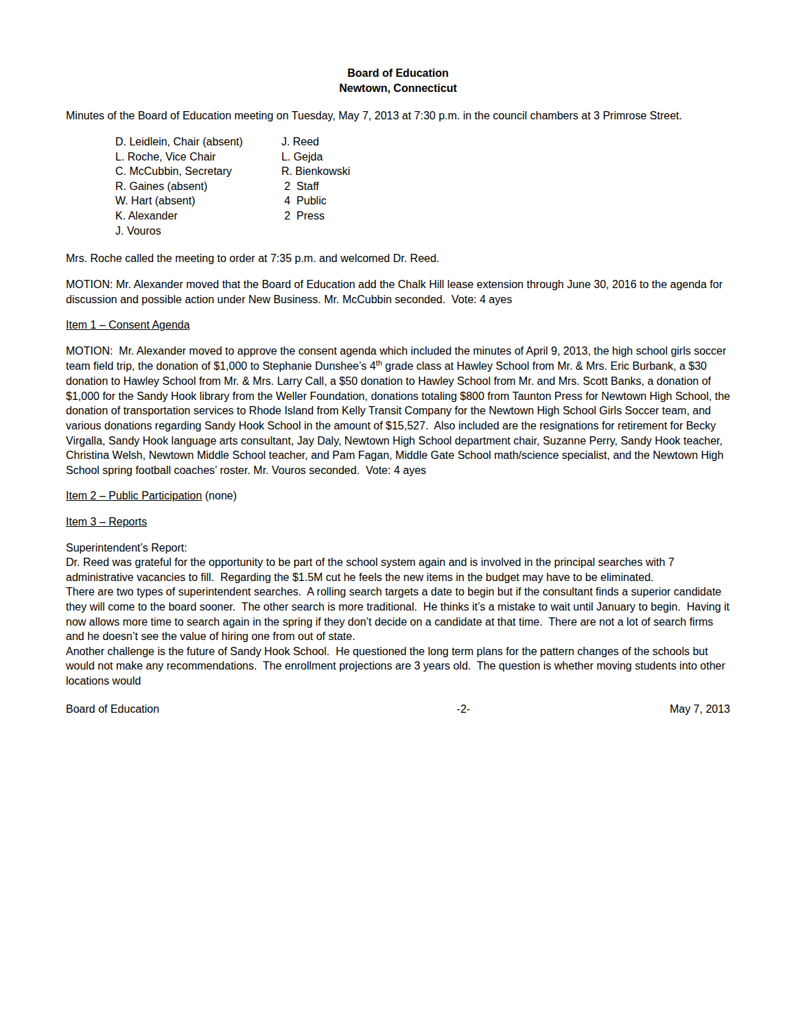Board of Education
Newtown, Connecticut
Minutes of the Board of Education meeting on Tuesday, May 7, 2013 at 7:30 p.m. in the council chambers at 3 Primrose Street.
| D. Leidlein, Chair (absent) | J. Reed |
| L. Roche, Vice Chair | L. Gejda |
| C. McCubbin, Secretary | R. Bienkowski |
| R. Gaines (absent) | 2 Staff |
| W. Hart (absent) | 4 Public |
| K. Alexander | 2 Press |
| J. Vouros | |
Mrs. Roche called the meeting to order at 7:35 p.m. and welcomed Dr. Reed.
MOTION: Mr. Alexander moved that the Board of Education add the Chalk Hill lease extension through June 30, 2016 to the agenda for discussion and possible action under New Business. Mr. McCubbin seconded. Vote: 4 ayes
Item 1 – Consent Agenda
MOTION: Mr. Alexander moved to approve the consent agenda which included the minutes of April 9, 2013, the high school girls soccer team field trip, the donation of $1,000 to Stephanie Dunshee’s 4th grade class at Hawley School from Mr. & Mrs. Eric Burbank, a $30 donation to Hawley School from Mr. & Mrs. Larry Call, a $50 donation to Hawley School from Mr. and Mrs. Scott Banks, a donation of $1,000 for the Sandy Hook library from the Weller Foundation, donations totaling $800 from Taunton Press for Newtown High School, the donation of transportation services to Rhode Island from Kelly Transit Company for the Newtown High School Girls Soccer team, and various donations regarding Sandy Hook School in the amount of $15,527. Also included are the resignations for retirement for Becky Virgalla, Sandy Hook language arts consultant, Jay Daly, Newtown High School department chair, Suzanne Perry, Sandy Hook teacher, Christina Welsh, Newtown Middle School teacher, and Pam Fagan, Middle Gate School math/science specialist, and the Newtown High School spring football coaches’ roster. Mr. Vouros seconded. Vote: 4 ayes
Item 2 – Public Participation (none)
Item 3 – Reports
Superintendent’s Report:
Dr. Reed was grateful for the opportunity to be part of the school system again and is involved in the principal searches with 7 administrative vacancies to fill. Regarding the $1.5M cut he feels the new items in the budget may have to be eliminated.
There are two types of superintendent searches. A rolling search targets a date to begin but if the consultant finds a superior candidate they will come to the board sooner. The other search is more traditional. He thinks it’s a mistake to wait until January to begin. Having it now allows more time to search again in the spring if they don’t decide on a candidate at that time. There are not a lot of search firms and he doesn’t see the value of hiring one from out of state.
Another challenge is the future of Sandy Hook School. He questioned the long term plans for the pattern changes of the schools but would not make any recommendations. The enrollment projections are 3 years old. The question is whether moving students into other locations would
| Board of Education | -2- | May 7, 2013 |